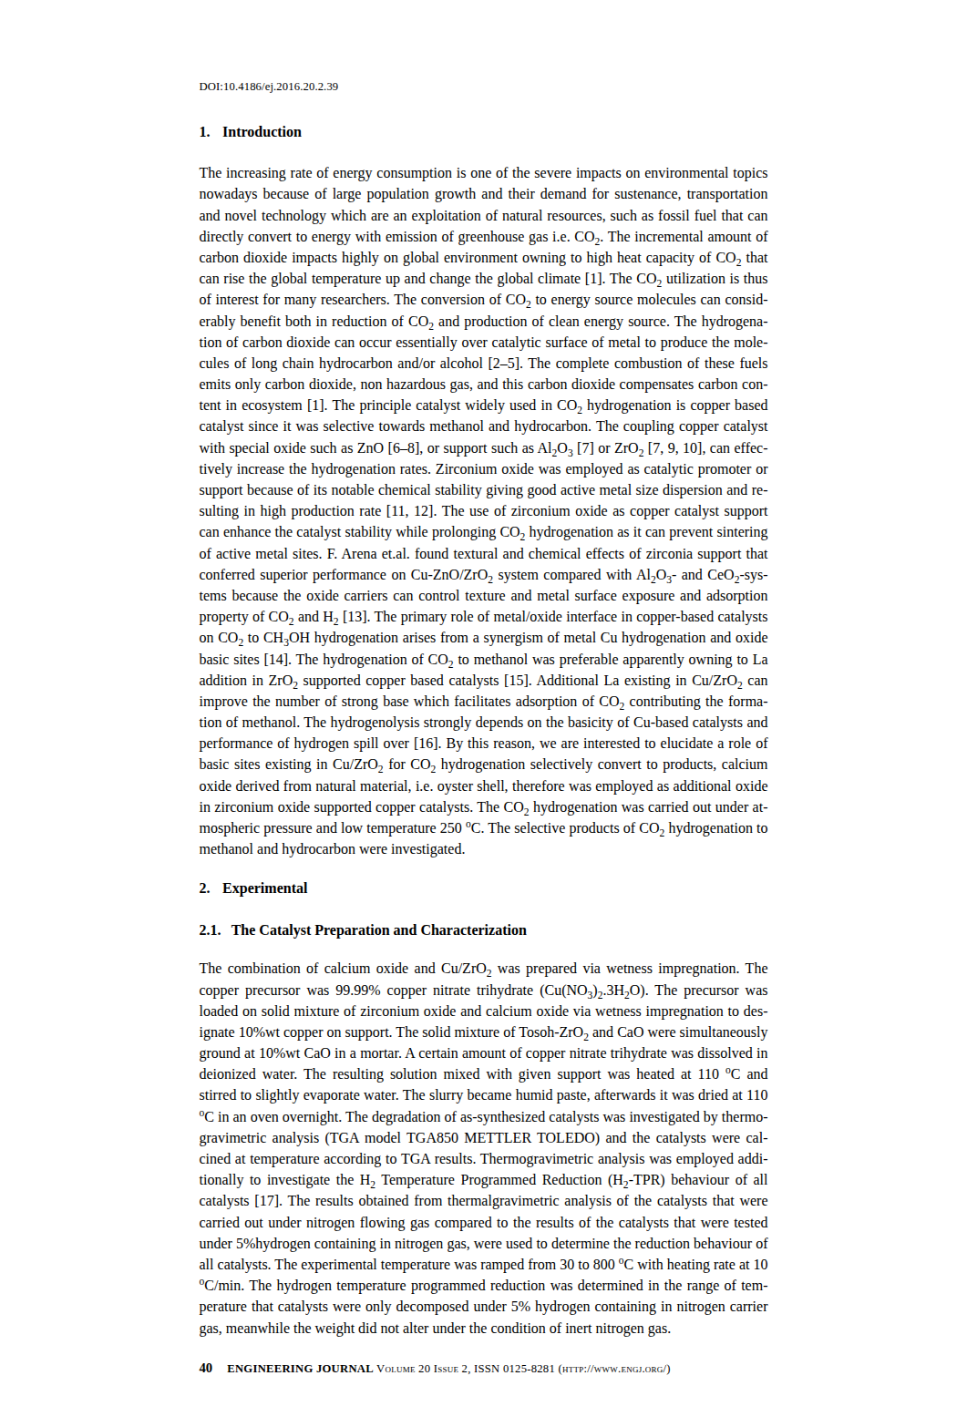DOI:10.4186/ej.2016.20.2.39
1. Introduction
The increasing rate of energy consumption is one of the severe impacts on environmental topics nowadays because of large population growth and their demand for sustenance, transportation and novel technology which are an exploitation of natural resources, such as fossil fuel that can directly convert to energy with emission of greenhouse gas i.e. CO2. The incremental amount of carbon dioxide impacts highly on global environment owning to high heat capacity of CO2 that can rise the global temperature up and change the global climate [1]. The CO2 utilization is thus of interest for many researchers. The conversion of CO2 to energy source molecules can considerably benefit both in reduction of CO2 and production of clean energy source. The hydrogenation of carbon dioxide can occur essentially over catalytic surface of metal to produce the molecules of long chain hydrocarbon and/or alcohol [2–5]. The complete combustion of these fuels emits only carbon dioxide, non hazardous gas, and this carbon dioxide compensates carbon content in ecosystem [1]. The principle catalyst widely used in CO2 hydrogenation is copper based catalyst since it was selective towards methanol and hydrocarbon. The coupling copper catalyst with special oxide such as ZnO [6–8], or support such as Al2O3 [7] or ZrO2 [7, 9, 10], can effectively increase the hydrogenation rates. Zirconium oxide was employed as catalytic promoter or support because of its notable chemical stability giving good active metal size dispersion and resulting in high production rate [11, 12]. The use of zirconium oxide as copper catalyst support can enhance the catalyst stability while prolonging CO2 hydrogenation as it can prevent sintering of active metal sites. F. Arena et.al. found textural and chemical effects of zirconia support that conferred superior performance on Cu-ZnO/ZrO2 system compared with Al2O3- and CeO2-systems because the oxide carriers can control texture and metal surface exposure and adsorption property of CO2 and H2 [13]. The primary role of metal/oxide interface in copper-based catalysts on CO2 to CH3OH hydrogenation arises from a synergism of metal Cu hydrogenation and oxide basic sites [14]. The hydrogenation of CO2 to methanol was preferable apparently owning to La addition in ZrO2 supported copper based catalysts [15]. Additional La existing in Cu/ZrO2 can improve the number of strong base which facilitates adsorption of CO2 contributing the formation of methanol. The hydrogenolysis strongly depends on the basicity of Cu-based catalysts and performance of hydrogen spill over [16]. By this reason, we are interested to elucidate a role of basic sites existing in Cu/ZrO2 for CO2 hydrogenation selectively convert to products, calcium oxide derived from natural material, i.e. oyster shell, therefore was employed as additional oxide in zirconium oxide supported copper catalysts. The CO2 hydrogenation was carried out under atmospheric pressure and low temperature 250 oC. The selective products of CO2 hydrogenation to methanol and hydrocarbon were investigated.
2. Experimental
2.1. The Catalyst Preparation and Characterization
The combination of calcium oxide and Cu/ZrO2 was prepared via wetness impregnation. The copper precursor was 99.99% copper nitrate trihydrate (Cu(NO3)2.3H2O). The precursor was loaded on solid mixture of zirconium oxide and calcium oxide via wetness impregnation to designate 10%wt copper on support. The solid mixture of Tosoh-ZrO2 and CaO were simultaneously ground at 10%wt CaO in a mortar. A certain amount of copper nitrate trihydrate was dissolved in deionized water. The resulting solution mixed with given support was heated at 110 oC and stirred to slightly evaporate water. The slurry became humid paste, afterwards it was dried at 110 oC in an oven overnight. The degradation of as-synthesized catalysts was investigated by thermogravimetric analysis (TGA model TGA850 METTLER TOLEDO) and the catalysts were calcined at temperature according to TGA results. Thermogravimetric analysis was employed additionally to investigate the H2 Temperature Programmed Reduction (H2-TPR) behaviour of all catalysts [17]. The results obtained from thermalgravimetric analysis of the catalysts that were carried out under nitrogen flowing gas compared to the results of the catalysts that were tested under 5%hydrogen containing in nitrogen gas, were used to determine the reduction behaviour of all catalysts. The experimental temperature was ramped from 30 to 800 oC with heating rate at 10 oC/min. The hydrogen temperature programmed reduction was determined in the range of temperature that catalysts were only decomposed under 5% hydrogen containing in nitrogen carrier gas, meanwhile the weight did not alter under the condition of inert nitrogen gas.
40 ENGINEERING JOURNAL Volume 20 Issue 2, ISSN 0125-8281 (http://www.engj.org/)